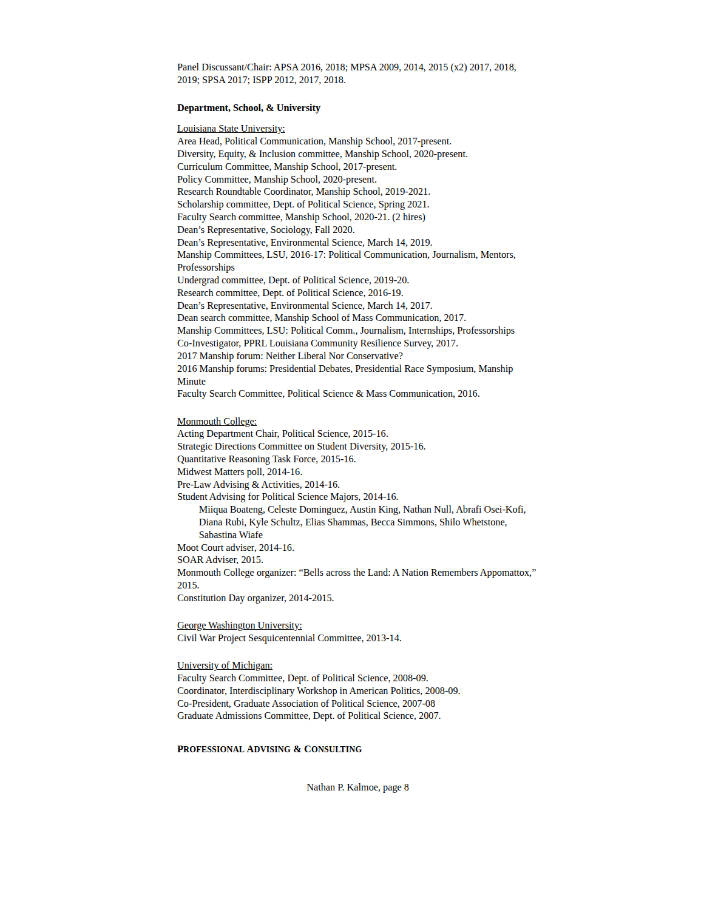Panel Discussant/Chair: APSA 2016, 2018; MPSA 2009, 2014, 2015 (x2) 2017, 2018, 2019; SPSA 2017; ISPP 2012, 2017, 2018.
Department, School, & University
Louisiana State University:
Area Head, Political Communication, Manship School, 2017-present.
Diversity, Equity, & Inclusion committee, Manship School, 2020-present.
Curriculum Committee, Manship School, 2017-present.
Policy Committee, Manship School, 2020-present.
Research Roundtable Coordinator, Manship School, 2019-2021.
Scholarship committee, Dept. of Political Science, Spring 2021.
Faculty Search committee, Manship School, 2020-21. (2 hires)
Dean’s Representative, Sociology, Fall 2020.
Dean’s Representative, Environmental Science, March 14, 2019.
Manship Committees, LSU, 2016-17: Political Communication, Journalism, Mentors, Professorships
Undergrad committee, Dept. of Political Science, 2019-20.
Research committee, Dept. of Political Science, 2016-19.
Dean’s Representative, Environmental Science, March 14, 2017.
Dean search committee, Manship School of Mass Communication, 2017.
Manship Committees, LSU: Political Comm., Journalism, Internships, Professorships
Co-Investigator, PPRL Louisiana Community Resilience Survey, 2017.
2017 Manship forum: Neither Liberal Nor Conservative?
2016 Manship forums: Presidential Debates, Presidential Race Symposium, Manship Minute
Faculty Search Committee, Political Science & Mass Communication, 2016.
Monmouth College:
Acting Department Chair, Political Science, 2015-16.
Strategic Directions Committee on Student Diversity, 2015-16.
Quantitative Reasoning Task Force, 2015-16.
Midwest Matters poll, 2014-16.
Pre-Law Advising & Activities, 2014-16.
Student Advising for Political Science Majors, 2014-16.
Miiqua Boateng, Celeste Dominguez, Austin King, Nathan Null, Abrafi Osei-Kofi, Diana Rubi, Kyle Schultz, Elias Shammas, Becca Simmons, Shilo Whetstone, Sabastina Wiafe
Moot Court adviser, 2014-16.
SOAR Adviser, 2015.
Monmouth College organizer: “Bells across the Land: A Nation Remembers Appomattox,” 2015.
Constitution Day organizer, 2014-2015.
George Washington University:
Civil War Project Sesquicentennial Committee, 2013-14.
University of Michigan:
Faculty Search Committee, Dept. of Political Science, 2008-09.
Coordinator, Interdisciplinary Workshop in American Politics, 2008-09.
Co-President, Graduate Association of Political Science, 2007-08
Graduate Admissions Committee, Dept. of Political Science, 2007.
PROFESSIONAL ADVISING & CONSULTING
Nathan P. Kalmoe, page 8